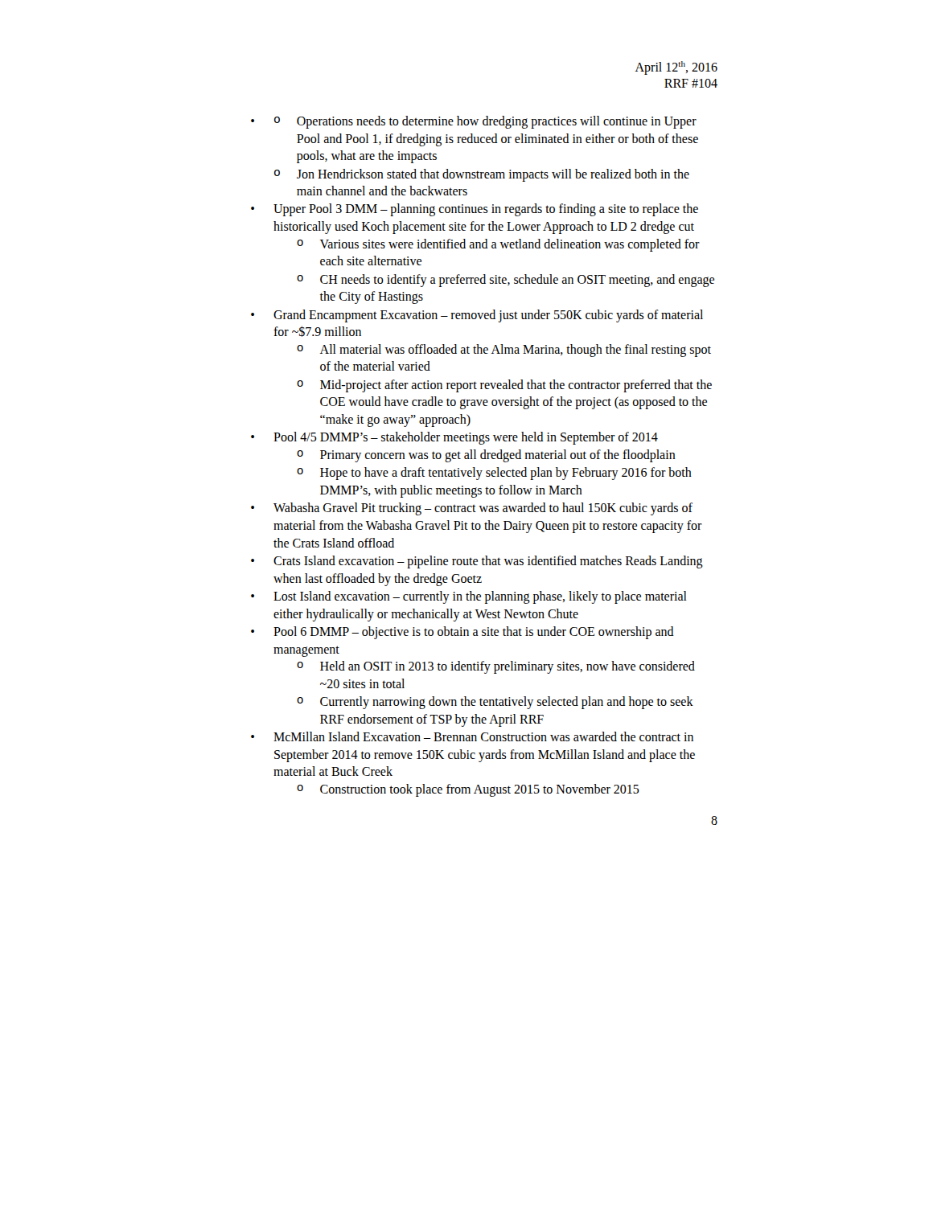April 12th, 2016
RRF #104
Operations needs to determine how dredging practices will continue in Upper Pool and Pool 1, if dredging is reduced or eliminated in either or both of these pools, what are the impacts
Jon Hendrickson stated that downstream impacts will be realized both in the main channel and the backwaters
Upper Pool 3 DMM – planning continues in regards to finding a site to replace the historically used Koch placement site for the Lower Approach to LD 2 dredge cut
Various sites were identified and a wetland delineation was completed for each site alternative
CH needs to identify a preferred site, schedule an OSIT meeting, and engage the City of Hastings
Grand Encampment Excavation – removed just under 550K cubic yards of material for ~$7.9 million
All material was offloaded at the Alma Marina, though the final resting spot of the material varied
Mid-project after action report revealed that the contractor preferred that the COE would have cradle to grave oversight of the project (as opposed to the “make it go away” approach)
Pool 4/5 DMMP’s – stakeholder meetings were held in September of 2014
Primary concern was to get all dredged material out of the floodplain
Hope to have a draft tentatively selected plan by February 2016 for both DMMP’s, with public meetings to follow in March
Wabasha Gravel Pit trucking – contract was awarded to haul 150K cubic yards of material from the Wabasha Gravel Pit to the Dairy Queen pit to restore capacity for the Crats Island offload
Crats Island excavation – pipeline route that was identified matches Reads Landing when last offloaded by the dredge Goetz
Lost Island excavation – currently in the planning phase, likely to place material either hydraulically or mechanically at West Newton Chute
Pool 6 DMMP – objective is to obtain a site that is under COE ownership and management
Held an OSIT in 2013 to identify preliminary sites, now have considered ~20 sites in total
Currently narrowing down the tentatively selected plan and hope to seek RRF endorsement of TSP by the April RRF
McMillan Island Excavation – Brennan Construction was awarded the contract in September 2014 to remove 150K cubic yards from McMillan Island and place the material at Buck Creek
Construction took place from August 2015 to November 2015
8